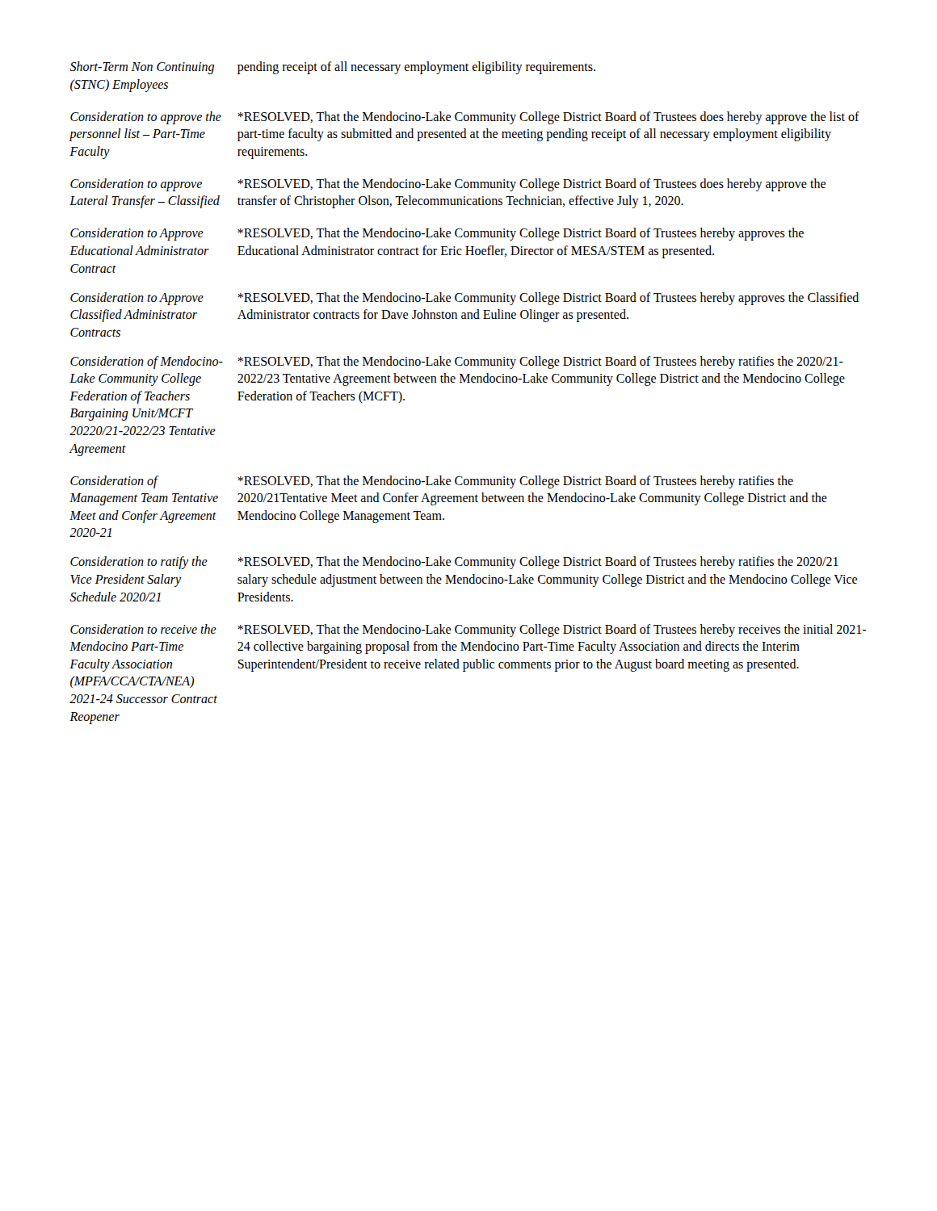| Short-Term Non Continuing (STNC) Employees | pending receipt of all necessary employment eligibility requirements. |
| Consideration to approve the personnel list – Part-Time Faculty | *RESOLVED, That the Mendocino-Lake Community College District Board of Trustees does hereby approve the list of part-time faculty as submitted and presented at the meeting pending receipt of all necessary employment eligibility requirements. |
| Consideration to approve Lateral Transfer – Classified | *RESOLVED, That the Mendocino-Lake Community College District Board of Trustees does hereby approve the transfer of Christopher Olson, Telecommunications Technician, effective July 1, 2020. |
| Consideration to Approve Educational Administrator Contract | *RESOLVED, That the Mendocino-Lake Community College District Board of Trustees hereby approves the Educational Administrator contract for Eric Hoefler, Director of MESA/STEM as presented. |
| Consideration to Approve Classified Administrator Contracts | *RESOLVED, That the Mendocino-Lake Community College District Board of Trustees hereby approves the Classified Administrator contracts for Dave Johnston and Euline Olinger as presented. |
| Consideration of Mendocino-Lake Community College Federation of Teachers Bargaining Unit/MCFT 20220/21-2022/23 Tentative Agreement | *RESOLVED, That the Mendocino-Lake Community College District Board of Trustees hereby ratifies the 2020/21-2022/23 Tentative Agreement between the Mendocino-Lake Community College District and the Mendocino College Federation of Teachers (MCFT). |
| Consideration of Management Team Tentative Meet and Confer Agreement 2020-21 | *RESOLVED, That the Mendocino-Lake Community College District Board of Trustees hereby ratifies the 2020/21Tentative Meet and Confer Agreement between the Mendocino-Lake Community College District and the Mendocino College Management Team. |
| Consideration to ratify the Vice President Salary Schedule 2020/21 | *RESOLVED, That the Mendocino-Lake Community College District Board of Trustees hereby ratifies the 2020/21 salary schedule adjustment between the Mendocino-Lake Community College District and the Mendocino College Vice Presidents. |
| Consideration to receive the Mendocino Part-Time Faculty Association (MPFA/CCA/CTA/NEA) 2021-24 Successor Contract Reopener | *RESOLVED, That the Mendocino-Lake Community College District Board of Trustees hereby receives the initial 2021-24 collective bargaining proposal from the Mendocino Part-Time Faculty Association and directs the Interim Superintendent/President to receive related public comments prior to the August board meeting as presented. |